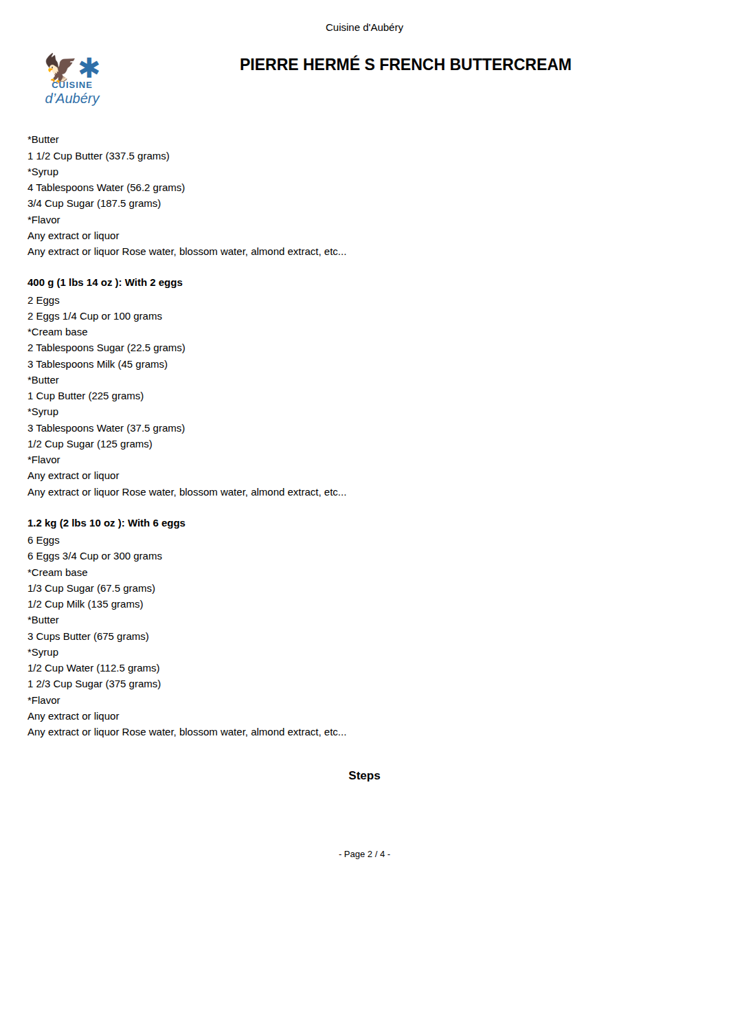Cuisine d'Aubéry
🦅✱ CUISINE d’Aubéry
Pierre Hermé s French Buttercream
*Butter
1 1/2 Cup Butter (337.5 grams)
*Syrup
4 Tablespoons Water (56.2 grams)
3/4 Cup Sugar (187.5 grams)
*Flavor
Any extract or liquor
Any extract or liquor Rose water, blossom water, almond extract, etc...
400 g (1 lbs 14 oz ): With 2 eggs
2 Eggs
2 Eggs 1/4 Cup or 100 grams
*Cream base
2 Tablespoons Sugar (22.5 grams)
3 Tablespoons Milk (45 grams)
*Butter
1 Cup Butter (225 grams)
*Syrup
3 Tablespoons Water (37.5 grams)
1/2 Cup Sugar (125 grams)
*Flavor
Any extract or liquor
Any extract or liquor Rose water, blossom water, almond extract, etc...
1.2 kg (2 lbs 10 oz ): With 6 eggs
6 Eggs
6 Eggs 3/4 Cup or 300 grams
*Cream base
1/3 Cup Sugar (67.5 grams)
1/2 Cup Milk (135 grams)
*Butter
3 Cups Butter (675 grams)
*Syrup
1/2 Cup Water (112.5 grams)
1 2/3 Cup Sugar (375 grams)
*Flavor
Any extract or liquor
Any extract or liquor Rose water, blossom water, almond extract, etc...
Steps
- Page 2 / 4 -